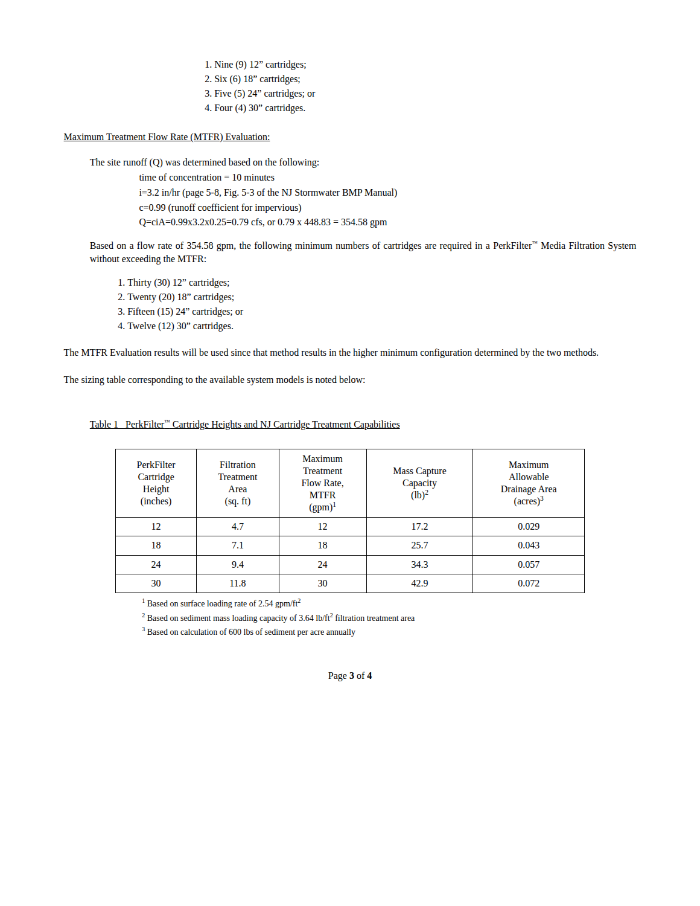Nine (9) 12” cartridges;
Six (6) 18” cartridges;
Five (5) 24” cartridges; or
Four (4) 30” cartridges.
Maximum Treatment Flow Rate (MTFR) Evaluation:
The site runoff (Q) was determined based on the following:
time of concentration = 10 minutes
i=3.2 in/hr (page 5-8, Fig. 5-3 of the NJ Stormwater BMP Manual)
c=0.99 (runoff coefficient for impervious)
Q=ciA=0.99x3.2x0.25=0.79 cfs, or 0.79 x 448.83 = 354.58 gpm
Based on a flow rate of 354.58 gpm, the following minimum numbers of cartridges are required in a PerkFilter™ Media Filtration System without exceeding the MTFR:
Thirty (30) 12” cartridges;
Twenty (20) 18” cartridges;
Fifteen (15) 24” cartridges; or
Twelve (12) 30” cartridges.
The MTFR Evaluation results will be used since that method results in the higher minimum configuration determined by the two methods.
The sizing table corresponding to the available system models is noted below:
Table 1 PerkFilter™ Cartridge Heights and NJ Cartridge Treatment Capabilities
| PerkFilter Cartridge Height (inches) | Filtration Treatment Area (sq. ft) | Maximum Treatment Flow Rate, MTFR (gpm) 1 | Mass Capture Capacity (lb) 2 | Maximum Allowable Drainage Area (acres) 3 |
| --- | --- | --- | --- | --- |
| 12 | 4.7 | 12 | 17.2 | 0.029 |
| 18 | 7.1 | 18 | 25.7 | 0.043 |
| 24 | 9.4 | 24 | 34.3 | 0.057 |
| 30 | 11.8 | 30 | 42.9 | 0.072 |
1 Based on surface loading rate of 2.54 gpm/ft2
2 Based on sediment mass loading capacity of 3.64 lb/ft2 filtration treatment area
3 Based on calculation of 600 lbs of sediment per acre annually
Page 3 of 4